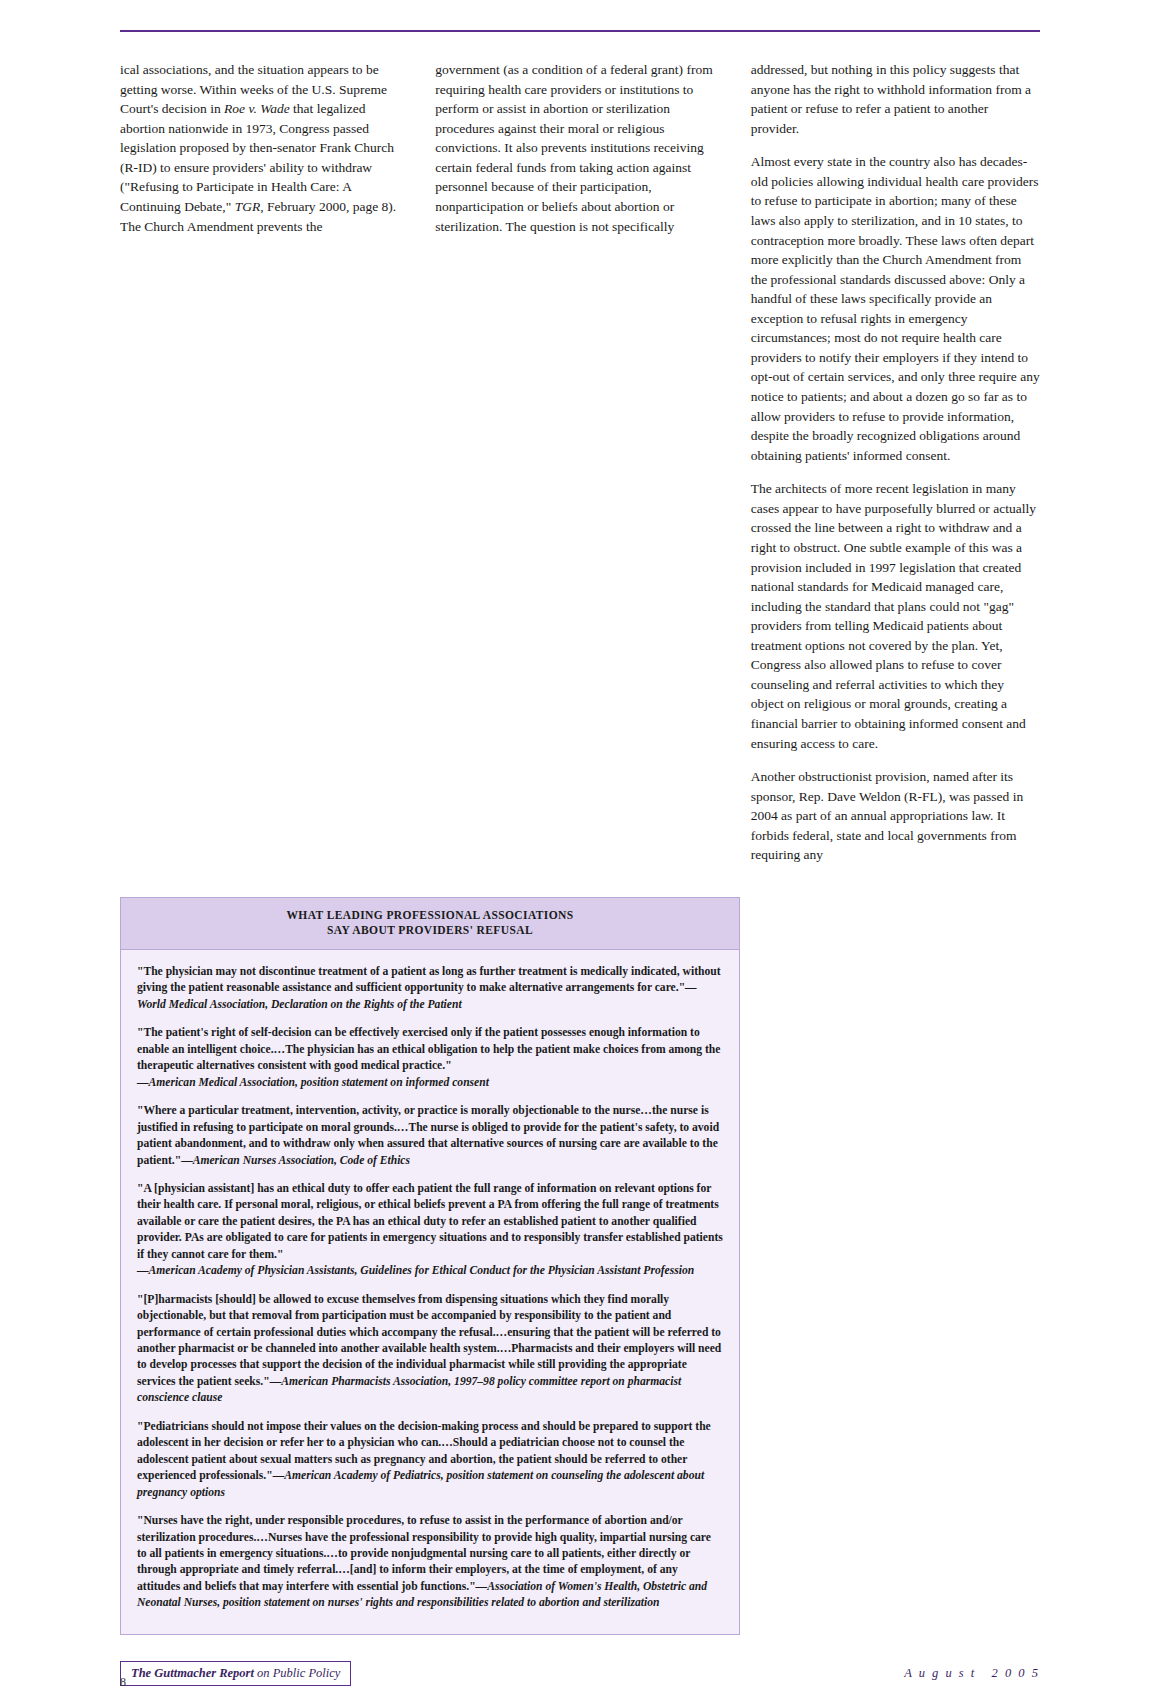ical associations, and the situation appears to be getting worse. Within weeks of the U.S. Supreme Court's decision in Roe v. Wade that legalized abortion nationwide in 1973, Congress passed legislation proposed by then-senator Frank Church (R-ID) to ensure providers' ability to withdraw ("Refusing to Participate in Health Care: A Continuing Debate," TGR, February 2000, page 8). The Church Amendment prevents the
government (as a condition of a federal grant) from requiring health care providers or institutions to perform or assist in abortion or sterilization procedures against their moral or religious convictions. It also prevents institutions receiving certain federal funds from taking action against personnel because of their participation, nonparticipation or beliefs about abortion or sterilization. The question is not specifically
addressed, but nothing in this policy suggests that anyone has the right to withhold information from a patient or refuse to refer a patient to another provider.
Almost every state in the country also has decades-old policies allowing individual health care providers to refuse to participate in abortion; many of these laws also apply to sterilization, and in 10 states, to contraception more broadly. These laws often depart more explicitly than the Church Amendment from the professional standards discussed above: Only a handful of these laws specifically provide an exception to refusal rights in emergency circumstances; most do not require health care providers to notify their employers if they intend to opt-out of certain services, and only three require any notice to patients; and about a dozen go so far as to allow providers to refuse to provide information, despite the broadly recognized obligations around obtaining patients' informed consent.
The architects of more recent legislation in many cases appear to have purposefully blurred or actually crossed the line between a right to withdraw and a right to obstruct. One subtle example of this was a provision included in 1997 legislation that created national standards for Medicaid managed care, including the standard that plans could not "gag" providers from telling Medicaid patients about treatment options not covered by the plan. Yet, Congress also allowed plans to refuse to cover counseling and referral activities to which they object on religious or moral grounds, creating a financial barrier to obtaining informed consent and ensuring access to care.
Another obstructionist provision, named after its sponsor, Rep. Dave Weldon (R-FL), was passed in 2004 as part of an annual appropriations law. It forbids federal, state and local governments from requiring any
WHAT LEADING PROFESSIONAL ASSOCIATIONS
SAY ABOUT PROVIDERS' REFUSAL
"The physician may not discontinue treatment of a patient as long as further treatment is medically indicated, without giving the patient reasonable assistance and sufficient opportunity to make alternative arrangements for care."—World Medical Association, Declaration on the Rights of the Patient
"The patient's right of self-decision can be effectively exercised only if the patient possesses enough information to enable an intelligent choice.…The physician has an ethical obligation to help the patient make choices from among the therapeutic alternatives consistent with good medical practice."
—American Medical Association, position statement on informed consent
"Where a particular treatment, intervention, activity, or practice is morally objectionable to the nurse…the nurse is justified in refusing to participate on moral grounds.…The nurse is obliged to provide for the patient's safety, to avoid patient abandonment, and to withdraw only when assured that alternative sources of nursing care are available to the patient."—American Nurses Association, Code of Ethics
"A [physician assistant] has an ethical duty to offer each patient the full range of information on relevant options for their health care. If personal moral, religious, or ethical beliefs prevent a PA from offering the full range of treatments available or care the patient desires, the PA has an ethical duty to refer an established patient to another qualified provider. PAs are obligated to care for patients in emergency situations and to responsibly transfer established patients if they cannot care for them."
—American Academy of Physician Assistants, Guidelines for Ethical Conduct for the Physician Assistant Profession
"[P]harmacists [should] be allowed to excuse themselves from dispensing situations which they find morally objectionable, but that removal from participation must be accompanied by responsibility to the patient and performance of certain professional duties which accompany the refusal.…ensuring that the patient will be referred to another pharmacist or be channeled into another available health system.…Pharmacists and their employers will need to develop processes that support the decision of the individual pharmacist while still providing the appropriate services the patient seeks."—American Pharmacists Association, 1997–98 policy committee report on pharmacist conscience clause
"Pediatricians should not impose their values on the decision-making process and should be prepared to support the adolescent in her decision or refer her to a physician who can.…Should a pediatrician choose not to counsel the adolescent patient about sexual matters such as pregnancy and abortion, the patient should be referred to other experienced professionals."—American Academy of Pediatrics, position statement on counseling the adolescent about pregnancy options
"Nurses have the right, under responsible procedures, to refuse to assist in the performance of abortion and/or sterilization procedures.…Nurses have the professional responsibility to provide high quality, impartial nursing care to all patients in emergency situations.…to provide nonjudgmental nursing care to all patients, either directly or through appropriate and timely referral.…[and] to inform their employers, at the time of employment, of any attitudes and beliefs that may interfere with essential job functions."—Association of Women's Health, Obstetric and Neonatal Nurses, position statement on nurses' rights and responsibilities related to abortion and sterilization
The Guttmacher Report on Public Policy
A u g u s t 2 0 0 5
8